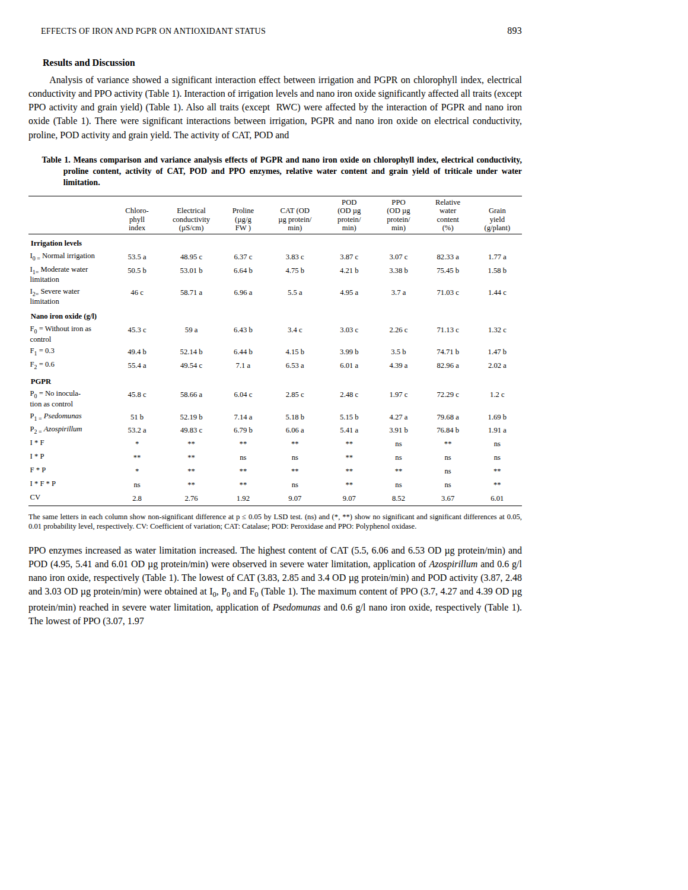Effects of iron and PGPR on antioxidant status 893
Results and Discussion
Analysis of variance showed a significant interaction effect between irrigation and PGPR on chlorophyll index, electrical conductivity and PPO activity (Table 1). Interaction of irrigation levels and nano iron oxide significantly affected all traits (except PPO activity and grain yield) (Table 1). Also all traits (except RWC) were affected by the interaction of PGPR and nano iron oxide (Table 1). There were significant interactions between irrigation, PGPR and nano iron oxide on electrical conductivity, proline, POD activity and grain yield. The activity of CAT, POD and
Table 1. Means comparison and variance analysis effects of PGPR and nano iron oxide on chlorophyll index, electrical conductivity, proline content, activity of CAT, POD and PPO enzymes, relative water content and grain yield of triticale under water limitation.
| | Chloro- phyll index | Electrical conductivity (µS/cm) | Proline (µg/g FW ) | CAT (OD µg protein/ min) | POD (OD µg protein/ min) | PPO (OD µg protein/ min) | Relative water content (%) | Grain yield (g/plant) |
| --- | --- | --- | --- | --- | --- | --- | --- | --- |
| Irrigation levels |
| I 0 = Normal irrigation | 53.5 a | 48.95 c | 6.37 c | 3.83 c | 3.87 c | 3.07 c | 82.33 a | 1.77 a |
| I 1= Moderate water limitation | 50.5 b | 53.01 b | 6.64 b | 4.75 b | 4.21 b | 3.38 b | 75.45 b | 1.58 b |
| I 2= Severe water limitation | 46 c | 58.71 a | 6.96 a | 5.5 a | 4.95 a | 3.7 a | 71.03 c | 1.44 c |
| Nano iron oxide (g/l) |
| F 0 = Without iron as control | 45.3 c | 59 a | 6.43 b | 3.4 c | 3.03 c | 2.26 c | 71.13 c | 1.32 c |
| F 1 = 0.3 | 49.4 b | 52.14 b | 6.44 b | 4.15 b | 3.99 b | 3.5 b | 74.71 b | 1.47 b |
| F 2 = 0.6 | 55.4 a | 49.54 c | 7.1 a | 6.53 a | 6.01 a | 4.39 a | 82.96 a | 2.02 a |
| PGPR |
| P 0 = No inocula- tion as control | 45.8 c | 58.66 a | 6.04 c | 2.85 c | 2.48 c | 1.97 c | 72.29 c | 1.2 c |
| P 1 = Psedomunas | 51 b | 52.19 b | 7.14 a | 5.18 b | 5.15 b | 4.27 a | 79.68 a | 1.69 b |
| P 2 = Azospirillum | 53.2 a | 49.83 c | 6.79 b | 6.06 a | 5.41 a | 3.91 b | 76.84 b | 1.91 a |
| I * F | * | ** | ** | ** | ** | ns | ** | ns |
| I * P | ** | ** | ns | ns | ** | ns | ns | ns |
| F * P | * | ** | ** | ** | ** | ** | ns | ** |
| I * F * P | ns | ** | ** | ns | ** | ns | ns | ** |
| CV | 2.8 | 2.76 | 1.92 | 9.07 | 9.07 | 8.52 | 3.67 | 6.01 |
The same letters in each column show non-significant difference at p ≤ 0.05 by LSD test. (ns) and (*, **) show no significant and significant differences at 0.05, 0.01 probability level, respectively. CV: Coefficient of variation; CAT: Catalase; POD: Peroxidase and PPO: Polyphenol oxidase.
PPO enzymes increased as water limitation increased. The highest content of CAT (5.5, 6.06 and 6.53 OD µg protein/min) and POD (4.95, 5.41 and 6.01 OD µg protein/min) were observed in severe water limitation, application of Azospirillum and 0.6 g/l nano iron oxide, respectively (Table 1). The lowest of CAT (3.83, 2.85 and 3.4 OD µg protein/min) and POD activity (3.87, 2.48 and 3.03 OD µg protein/min) were obtained at I0, P0 and F0 (Table 1). The maximum content of PPO (3.7, 4.27 and 4.39 OD µg protein/min) reached in severe water limitation, application of Psedomunas and 0.6 g/l nano iron oxide, respectively (Table 1). The lowest of PPO (3.07, 1.97